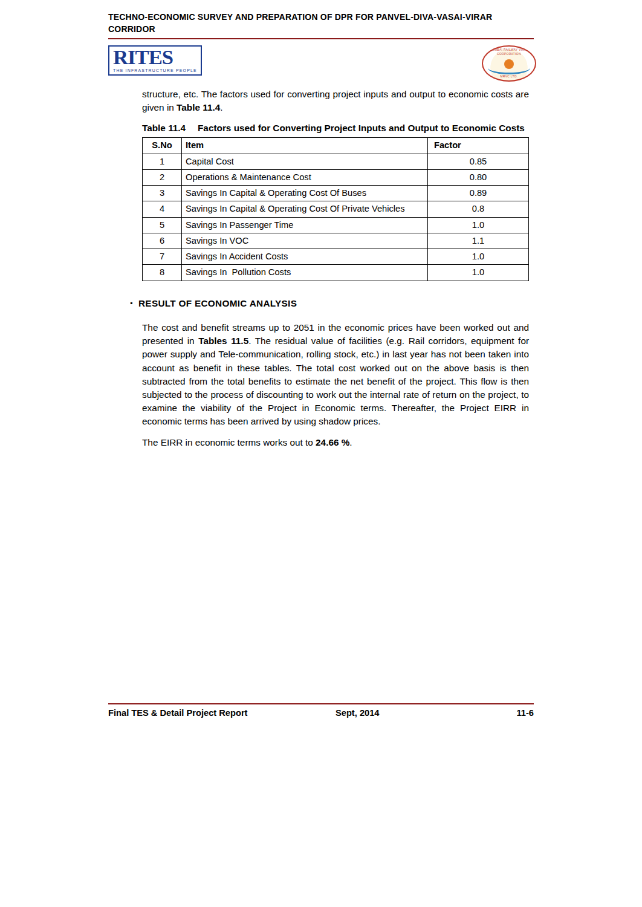TECHNO-ECONOMIC SURVEY AND PREPARATION OF DPR FOR PANVEL-DIVA-VASAI-VIRAR CORRIDOR
RITES
The Infrastructure People
MUMBAI RAILWAY VIKAS CORPORATION
MRVC LTD.
structure, etc. The factors used for converting project inputs and output to economic costs are given in Table 11.4.
Table 11.4 Factors used for Converting Project Inputs and Output to Economic Costs
| S.No | Item | Factor |
| --- | --- | --- |
| 1 | Capital Cost | 0.85 |
| 2 | Operations & Maintenance Cost | 0.80 |
| 3 | Savings In Capital & Operating Cost Of Buses | 0.89 |
| 4 | Savings In Capital & Operating Cost Of Private Vehicles | 0.8 |
| 5 | Savings In Passenger Time | 1.0 |
| 6 | Savings In VOC | 1.1 |
| 7 | Savings In Accident Costs | 1.0 |
| 8 | Savings In Pollution Costs | 1.0 |
▪RESULT OF ECONOMIC ANALYSIS
The cost and benefit streams up to 2051 in the economic prices have been worked out and presented in Tables 11.5. The residual value of facilities (e.g. Rail corridors, equipment for power supply and Tele-communication, rolling stock, etc.) in last year has not been taken into account as benefit in these tables. The total cost worked out on the above basis is then subtracted from the total benefits to estimate the net benefit of the project. This flow is then subjected to the process of discounting to work out the internal rate of return on the project, to examine the viability of the Project in Economic terms. Thereafter, the Project EIRR in economic terms has been arrived by using shadow prices.
The EIRR in economic terms works out to 24.66 %.
Final TES & Detail Project Report
Sept, 2014
11-6